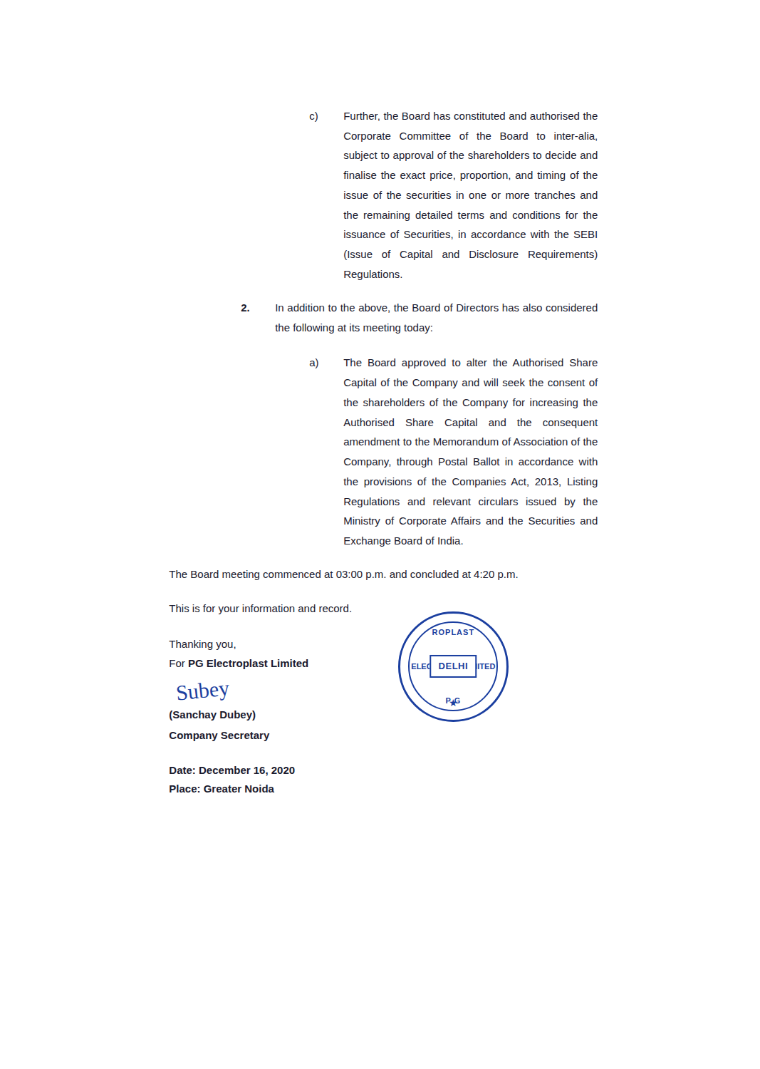c)
Further, the Board has constituted and authorised the Corporate Committee of the Board to inter-alia, subject to approval of the shareholders to decide and finalise the exact price, proportion, and timing of the issue of the securities in one or more tranches and the remaining detailed terms and conditions for the issuance of Securities, in accordance with the SEBI (Issue of Capital and Disclosure Requirements) Regulations.
2.
In addition to the above, the Board of Directors has also considered the following at its meeting today:
a)
The Board approved to alter the Authorised Share Capital of the Company and will seek the consent of the shareholders of the Company for increasing the Authorised Share Capital and the consequent amendment to the Memorandum of Association of the Company, through Postal Ballot in accordance with the provisions of the Companies Act, 2013, Listing Regulations and relevant circulars issued by the Ministry of Corporate Affairs and the Securities and Exchange Board of India.
The Board meeting commenced at 03:00 p.m. and concluded at 4:20 p.m.
This is for your information and record.
Thanking you,
For PG Electroplast Limited
Subey
(Sanchay Dubey)
Company Secretary
Date: December 16, 2020
Place: Greater Noida
ROPLAST
ELEC
LIMITED
DELHI
P G
★